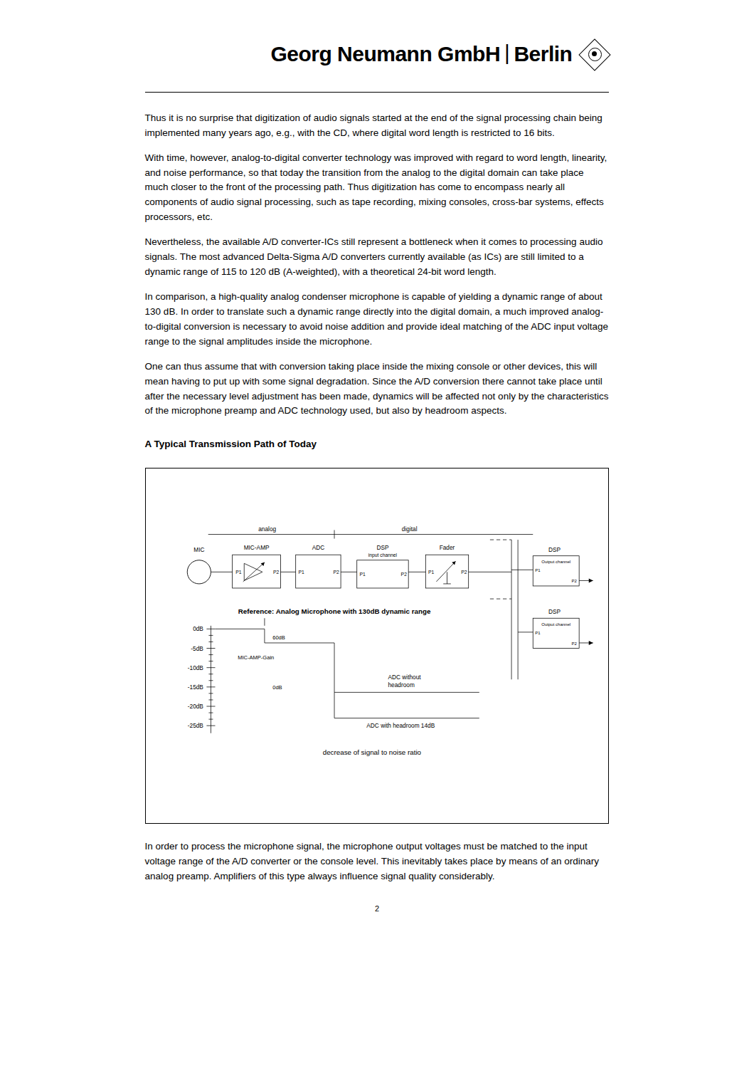Georg Neumann GmbH|Berlin
Thus it is no surprise that digitization of audio signals started at the end of the signal processing chain being implemented many years ago, e.g., with the CD, where digital word length is restricted to 16 bits.
With time, however, analog-to-digital converter technology was improved with regard to word length, linearity, and noise performance, so that today the transition from the analog to the digital domain can take place much closer to the front of the processing path. Thus digitization has come to encompass nearly all components of audio signal processing, such as tape recording, mixing consoles, cross-bar systems, effects processors, etc.
Nevertheless, the available A/D converter-ICs still represent a bottleneck when it comes to processing audio signals. The most advanced Delta-Sigma A/D converters currently available (as ICs) are still limited to a dynamic range of 115 to 120 dB (A-weighted), with a theoretical 24-bit word length.
In comparison, a high-quality analog condenser microphone is capable of yielding a dynamic range of about 130 dB. In order to translate such a dynamic range directly into the digital domain, a much improved analog-to-digital conversion is necessary to avoid noise addition and provide ideal matching of the ADC input voltage range to the signal amplitudes inside the microphone.
One can thus assume that with conversion taking place inside the mixing console or other devices, this will mean having to put up with some signal degradation. Since the A/D conversion there cannot take place until after the necessary level adjustment has been made, dynamics will be affected not only by the characteristics of the microphone preamp and ADC technology used, but also by headroom aspects.
A Typical Transmission Path of Today
analog digital MIC MIC-AMP P1 P2 ADC P1 P2 DSP input channel P1 P2 Fader P1 P2 DSP Output channel P1 P2 DSP Output channel P1 P2 Reference: Analog Microphone with 130dB dynamic range 0dB -5dB -10dB -15dB -20dB -25dB 60dB MIC-AMP-Gain 0dB ADC without headroom ADC with headroom 14dB decrease of signal to noise ratio
In order to process the microphone signal, the microphone output voltages must be matched to the input voltage range of the A/D converter or the console level. This inevitably takes place by means of an ordinary analog preamp. Amplifiers of this type always influence signal quality considerably.
2